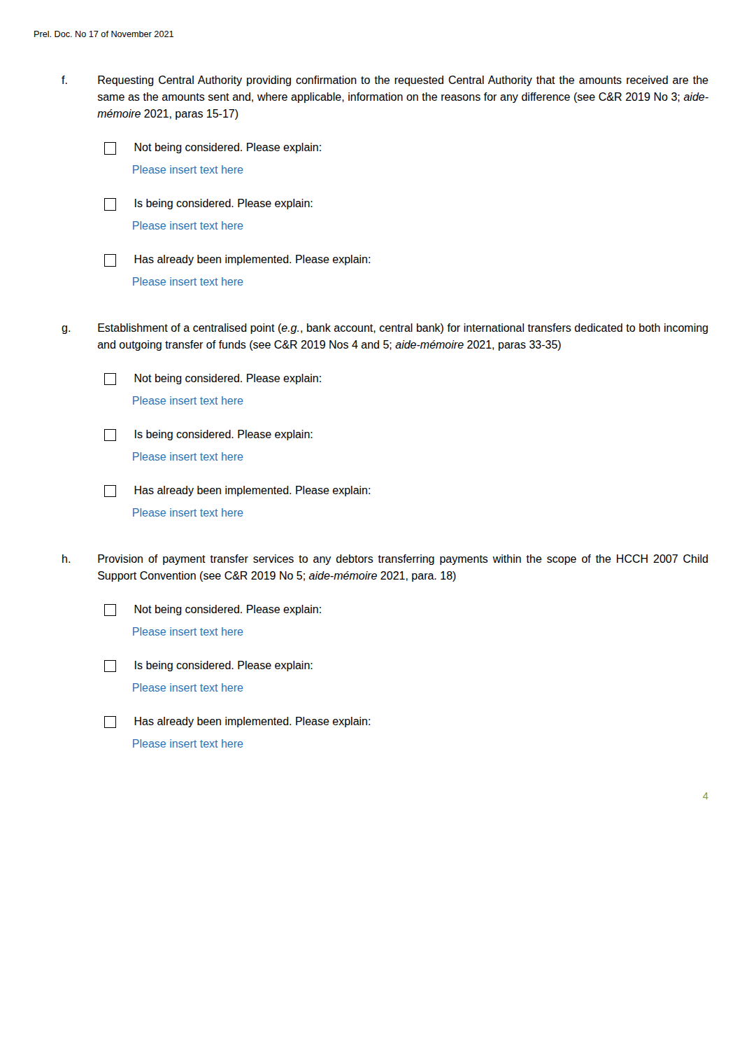Prel. Doc. No 17 of November 2021
f.
Requesting Central Authority providing confirmation to the requested Central Authority that the amounts received are the same as the amounts sent and, where applicable, information on the reasons for any difference (see C&R 2019 No 3; aide-mémoire 2021, paras 15-17)
Not being considered. Please explain:
Please insert text here
Is being considered. Please explain:
Please insert text here
Has already been implemented. Please explain:
Please insert text here
g.
Establishment of a centralised point (e.g., bank account, central bank) for international transfers dedicated to both incoming and outgoing transfer of funds (see C&R 2019 Nos 4 and 5; aide-mémoire 2021, paras 33-35)
Not being considered. Please explain:
Please insert text here
Is being considered. Please explain:
Please insert text here
Has already been implemented. Please explain:
Please insert text here
h.
Provision of payment transfer services to any debtors transferring payments within the scope of the HCCH 2007 Child Support Convention (see C&R 2019 No 5; aide-mémoire 2021, para. 18)
Not being considered. Please explain:
Please insert text here
Is being considered. Please explain:
Please insert text here
Has already been implemented. Please explain:
Please insert text here
4